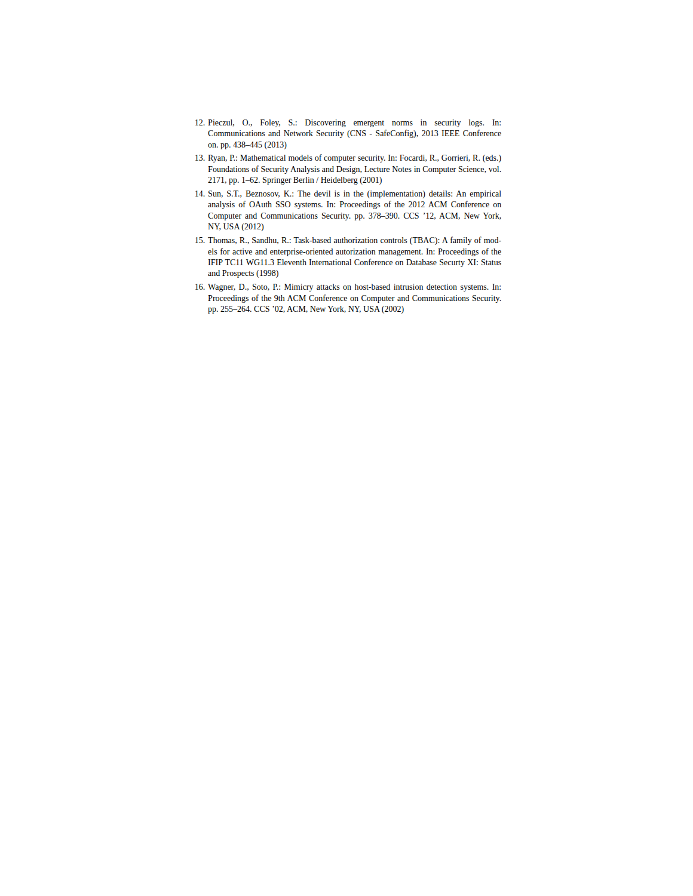12. Pieczul, O., Foley, S.: Discovering emergent norms in security logs. In: Communications and Network Security (CNS - SafeConfig), 2013 IEEE Conference on. pp. 438–445 (2013)
13. Ryan, P.: Mathematical models of computer security. In: Focardi, R., Gorrieri, R. (eds.) Foundations of Security Analysis and Design, Lecture Notes in Computer Science, vol. 2171, pp. 1–62. Springer Berlin / Heidelberg (2001)
14. Sun, S.T., Beznosov, K.: The devil is in the (implementation) details: An empirical analysis of OAuth SSO systems. In: Proceedings of the 2012 ACM Conference on Computer and Communications Security. pp. 378–390. CCS ’12, ACM, New York, NY, USA (2012)
15. Thomas, R., Sandhu, R.: Task-based authorization controls (TBAC): A family of models for active and enterprise-oriented autorization management. In: Proceedings of the IFIP TC11 WG11.3 Eleventh International Conference on Database Securty XI: Status and Prospects (1998)
16. Wagner, D., Soto, P.: Mimicry attacks on host-based intrusion detection systems. In: Proceedings of the 9th ACM Conference on Computer and Communications Security. pp. 255–264. CCS ’02, ACM, New York, NY, USA (2002)